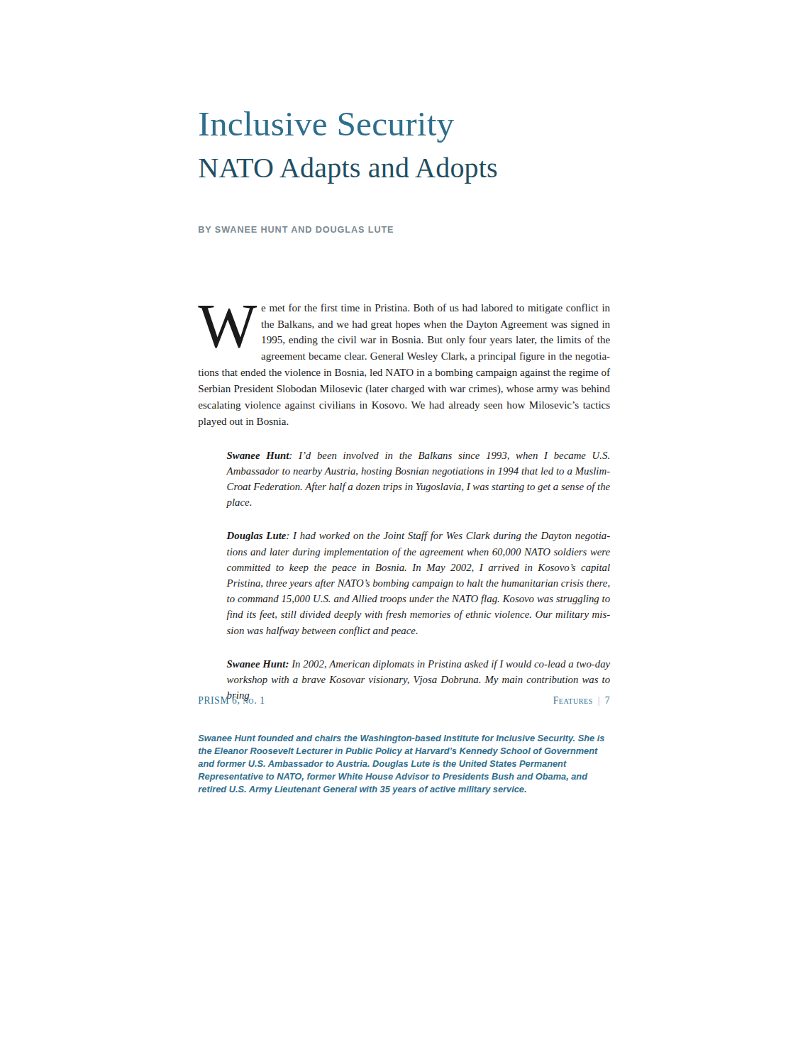Inclusive SecurityNATO Adapts and Adopts
By Swanee Hunt and Douglas Lute
We met for the first time in Pristina. Both of us had labored to mitigate conflict in the Balkans, and we had great hopes when the Dayton Agreement was signed in 1995, ending the civil war in Bosnia. But only four years later, the limits of the agreement became clear. General Wesley Clark, a principal figure in the negotiations that ended the violence in Bosnia, led NATO in a bombing campaign against the regime of Serbian President Slobodan Milosevic (later charged with war crimes), whose army was behind escalating violence against civilians in Kosovo. We had already seen how Milosevic’s tactics played out in Bosnia.
Swanee Hunt: I’d been involved in the Balkans since 1993, when I became U.S. Ambassador to nearby Austria, hosting Bosnian negotiations in 1994 that led to a Muslim-Croat Federation. After half a dozen trips in Yugoslavia, I was starting to get a sense of the place.
Douglas Lute: I had worked on the Joint Staff for Wes Clark during the Dayton negotiations and later during implementation of the agreement when 60,000 NATO soldiers were committed to keep the peace in Bosnia. In May 2002, I arrived in Kosovo’s capital Pristina, three years after NATO’s bombing campaign to halt the humanitarian crisis there, to command 15,000 U.S. and Allied troops under the NATO flag. Kosovo was struggling to find its feet, still divided deeply with fresh memories of ethnic violence. Our military mission was halfway between conflict and peace.
Swanee Hunt: In 2002, American diplomats in Pristina asked if I would co-lead a two-day workshop with a brave Kosovar visionary, Vjosa Dobruna. My main contribution was to bring
Swanee Hunt founded and chairs the Washington-based Institute for Inclusive Security. She is the Eleanor Roosevelt Lecturer in Public Policy at Harvard’s Kennedy School of Government and former U.S. Ambassador to Austria. Douglas Lute is the United States Permanent Representative to NATO, former White House Advisor to Presidents Bush and Obama, and retired U.S. Army Lieutenant General with 35 years of active military service.
PRISM 6, no. 1
Features|7